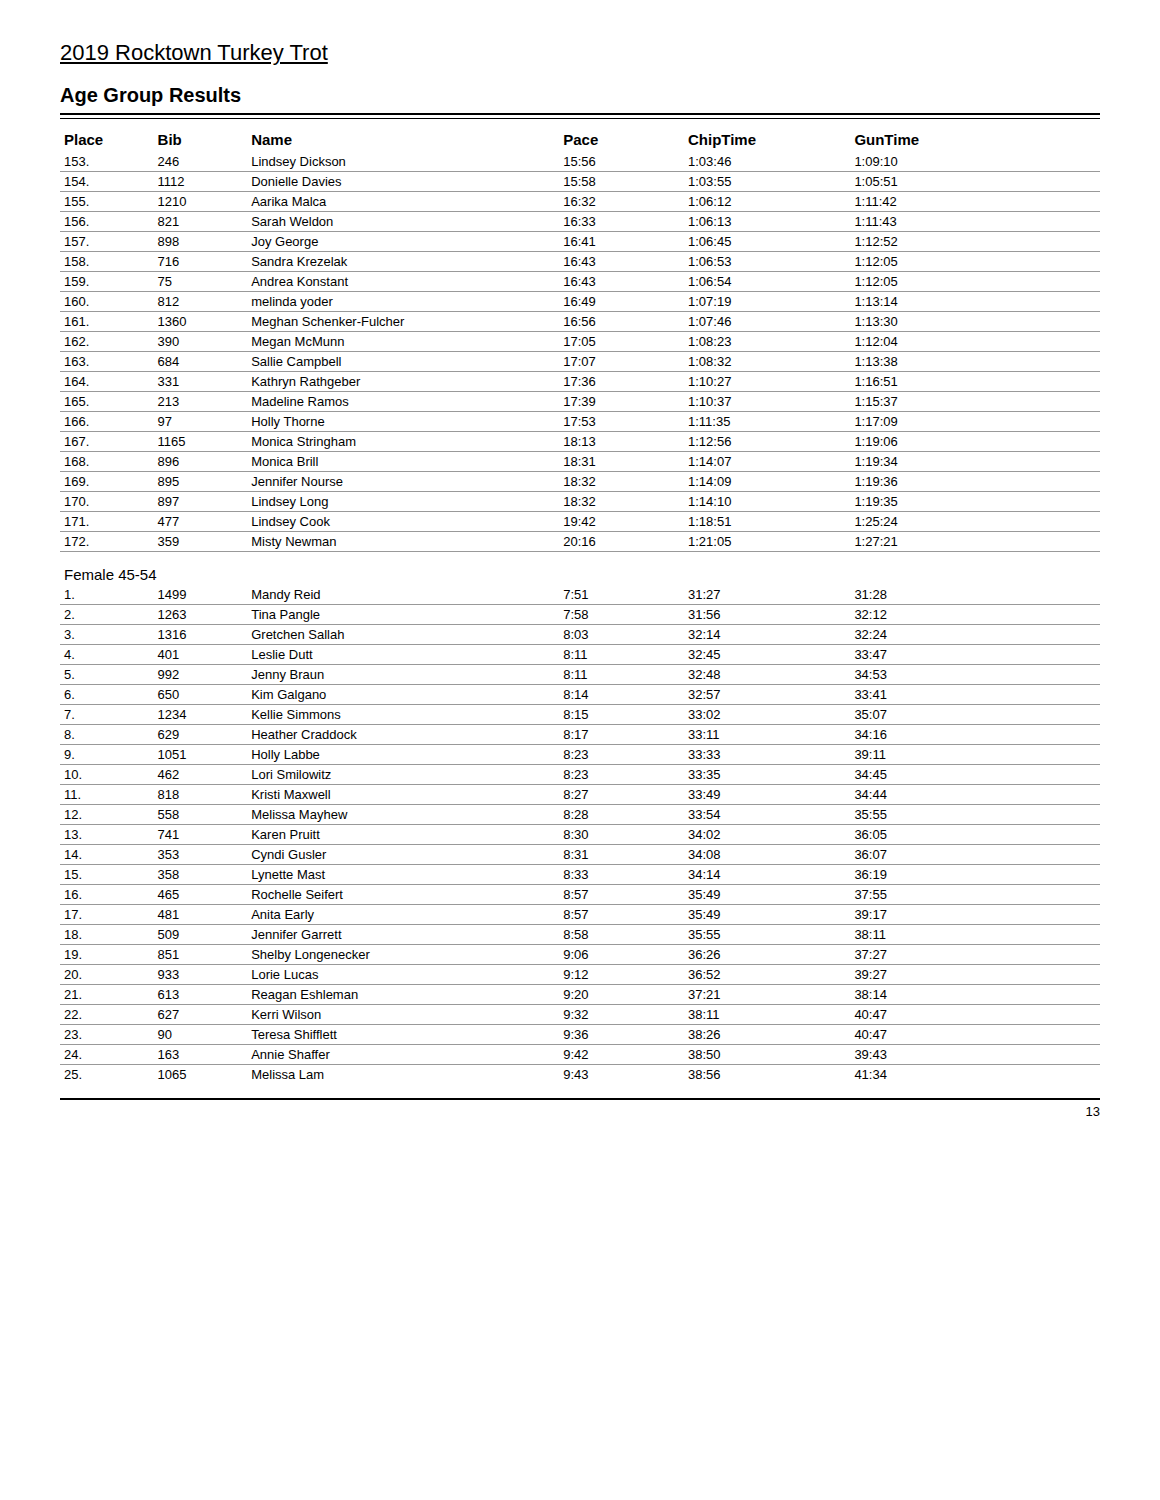2019 Rocktown Turkey Trot
Age Group Results
| Place | Bib | Name | Pace | ChipTime | GunTime |
| --- | --- | --- | --- | --- | --- |
| 153. | 246 | Lindsey Dickson | 15:56 | 1:03:46 | 1:09:10 |
| 154. | 1112 | Donielle Davies | 15:58 | 1:03:55 | 1:05:51 |
| 155. | 1210 | Aarika Malca | 16:32 | 1:06:12 | 1:11:42 |
| 156. | 821 | Sarah Weldon | 16:33 | 1:06:13 | 1:11:43 |
| 157. | 898 | Joy George | 16:41 | 1:06:45 | 1:12:52 |
| 158. | 716 | Sandra Krezelak | 16:43 | 1:06:53 | 1:12:05 |
| 159. | 75 | Andrea Konstant | 16:43 | 1:06:54 | 1:12:05 |
| 160. | 812 | melinda yoder | 16:49 | 1:07:19 | 1:13:14 |
| 161. | 1360 | Meghan Schenker-Fulcher | 16:56 | 1:07:46 | 1:13:30 |
| 162. | 390 | Megan McMunn | 17:05 | 1:08:23 | 1:12:04 |
| 163. | 684 | Sallie Campbell | 17:07 | 1:08:32 | 1:13:38 |
| 164. | 331 | Kathryn Rathgeber | 17:36 | 1:10:27 | 1:16:51 |
| 165. | 213 | Madeline Ramos | 17:39 | 1:10:37 | 1:15:37 |
| 166. | 97 | Holly Thorne | 17:53 | 1:11:35 | 1:17:09 |
| 167. | 1165 | Monica Stringham | 18:13 | 1:12:56 | 1:19:06 |
| 168. | 896 | Monica Brill | 18:31 | 1:14:07 | 1:19:34 |
| 169. | 895 | Jennifer Nourse | 18:32 | 1:14:09 | 1:19:36 |
| 170. | 897 | Lindsey Long | 18:32 | 1:14:10 | 1:19:35 |
| 171. | 477 | Lindsey Cook | 19:42 | 1:18:51 | 1:25:24 |
| 172. | 359 | Misty Newman | 20:16 | 1:21:05 | 1:27:21 |
| Female 45-54 |
| 1. | 1499 | Mandy Reid | 7:51 | 31:27 | 31:28 |
| 2. | 1263 | Tina Pangle | 7:58 | 31:56 | 32:12 |
| 3. | 1316 | Gretchen Sallah | 8:03 | 32:14 | 32:24 |
| 4. | 401 | Leslie Dutt | 8:11 | 32:45 | 33:47 |
| 5. | 992 | Jenny Braun | 8:11 | 32:48 | 34:53 |
| 6. | 650 | Kim Galgano | 8:14 | 32:57 | 33:41 |
| 7. | 1234 | Kellie Simmons | 8:15 | 33:02 | 35:07 |
| 8. | 629 | Heather Craddock | 8:17 | 33:11 | 34:16 |
| 9. | 1051 | Holly Labbe | 8:23 | 33:33 | 39:11 |
| 10. | 462 | Lori Smilowitz | 8:23 | 33:35 | 34:45 |
| 11. | 818 | Kristi Maxwell | 8:27 | 33:49 | 34:44 |
| 12. | 558 | Melissa Mayhew | 8:28 | 33:54 | 35:55 |
| 13. | 741 | Karen Pruitt | 8:30 | 34:02 | 36:05 |
| 14. | 353 | Cyndi Gusler | 8:31 | 34:08 | 36:07 |
| 15. | 358 | Lynette Mast | 8:33 | 34:14 | 36:19 |
| 16. | 465 | Rochelle Seifert | 8:57 | 35:49 | 37:55 |
| 17. | 481 | Anita Early | 8:57 | 35:49 | 39:17 |
| 18. | 509 | Jennifer Garrett | 8:58 | 35:55 | 38:11 |
| 19. | 851 | Shelby Longenecker | 9:06 | 36:26 | 37:27 |
| 20. | 933 | Lorie Lucas | 9:12 | 36:52 | 39:27 |
| 21. | 613 | Reagan Eshleman | 9:20 | 37:21 | 38:14 |
| 22. | 627 | Kerri Wilson | 9:32 | 38:11 | 40:47 |
| 23. | 90 | Teresa Shifflett | 9:36 | 38:26 | 40:47 |
| 24. | 163 | Annie Shaffer | 9:42 | 38:50 | 39:43 |
| 25. | 1065 | Melissa Lam | 9:43 | 38:56 | 41:34 |
13